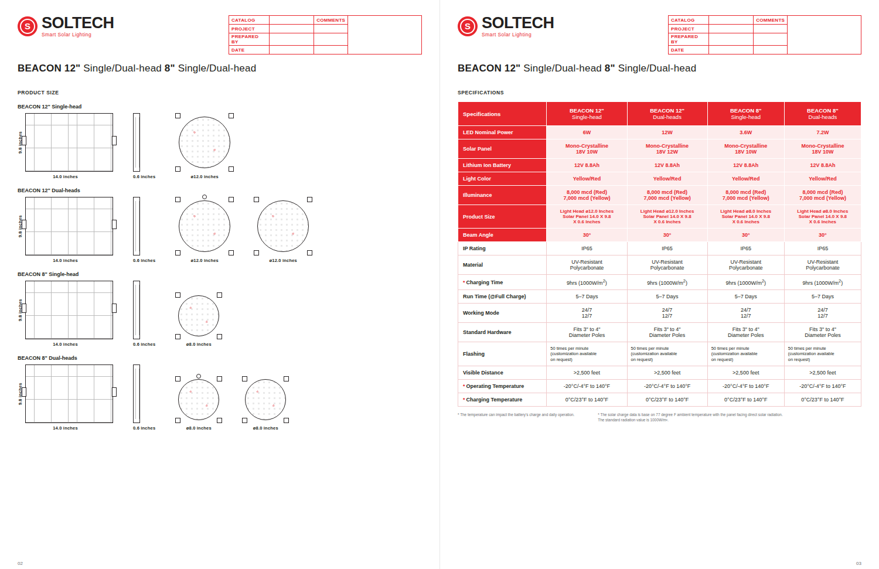S
SOLTECH
Smart Solar Lighting
| CATALOG | | COMMENTS | |
| PROJECT | | |
| PREPARED BY | | |
| DATE | | |
BEACON 12" Single/Dual-head 8" Single/Dual-head
PRODUCT SIZE
BEACON 12" Single-head
9.8 inches
14.0 inches
0.6 inches
ø12.0 inches
BEACON 12" Dual-heads
9.8 inches
14.0 inches
0.6 inches
ø12.0 inches
ø12.0 inches
BEACON 8" Single-head
9.8 inches
14.0 inches
0.6 inches
ø8.0 inches
BEACON 8" Dual-heads
9.8 inches
14.0 inches
0.6 inches
ø8.0 inches
ø8.0 inches
02
S
SOLTECH
Smart Solar Lighting
| CATALOG | | COMMENTS | |
| PROJECT | | |
| PREPARED BY | | |
| DATE | | |
BEACON 12" Single/Dual-head 8" Single/Dual-head
SPECIFICATIONS
| Specifications | BEACON 12" Single-head | BEACON 12" Dual-heads | BEACON 8" Single-head | BEACON 8" Dual-heads |
| --- | --- | --- | --- | --- |
| LED Nominal Power | 6W | 12W | 3.6W | 7.2W |
| Solar Panel | Mono-Crystalline 18V 10W | Mono-Crystalline 18V 12W | Mono-Crystalline 18V 10W | Mono-Crystalline 18V 10W |
| Lithium Ion Battery | 12V 8.8Ah | 12V 8.8Ah | 12V 8.8Ah | 12V 8.8Ah |
| Light Color | Yellow/Red | Yellow/Red | Yellow/Red | Yellow/Red |
| Illuminance | 8,000 mcd (Red) 7,000 mcd (Yellow) | 8,000 mcd (Red) 7,000 mcd (Yellow) | 8,000 mcd (Red) 7,000 mcd (Yellow) | 8,000 mcd (Red) 7,000 mcd (Yellow) |
| Product Size | Light Head ø12.0 Inches Solar Panel 14.0 X 9.8 X 0.6 Inches | Light Head ø12.0 Inches Solar Panel 14.0 X 9.8 X 0.6 Inches | Light Head ø8.0 Inches Solar Panel 14.0 X 9.8 X 0.6 Inches | Light Head ø8.0 Inches Solar Panel 14.0 X 9.8 X 0.6 Inches |
| Beam Angle | 30° | 30° | 30° | 30° |
| IP Rating | IP65 | IP65 | IP65 | IP65 |
| Material | UV-Resistant Polycarbonate | UV-Resistant Polycarbonate | UV-Resistant Polycarbonate | UV-Resistant Polycarbonate |
| * Charging Time | 9hrs (1000W/m 2 ) | 9hrs (1000W/m 2 ) | 9hrs (1000W/m 2 ) | 9hrs (1000W/m 2 ) |
| Run Time (@Full Charge) | 5–7 Days | 5–7 Days | 5–7 Days | 5–7 Days |
| Working Mode | 24/7 12/7 | 24/7 12/7 | 24/7 12/7 | 24/7 12/7 |
| Standard Hardware | Fits 3" to 4" Diameter Poles | Fits 3" to 4" Diameter Poles | Fits 3" to 4" Diameter Poles | Fits 3" to 4" Diameter Poles |
| Flashing | 50 times per minute (customization available on request) | 50 times per minute (customization available on request) | 50 times per minute (customization available on request) | 50 times per minute (customization available on request) |
| Visible Distance | >2,500 feet | >2,500 feet | >2,500 feet | >2,500 feet |
| * Operating Temperature | -20°C/-4°F to 140°F | -20°C/-4°F to 140°F | -20°C/-4°F to 140°F | -20°C/-4°F to 140°F |
| * Charging Temperature | 0°C/23°F to 140°F | 0°C/23°F to 140°F | 0°C/23°F to 140°F | 0°C/23°F to 140°F |
* The temperature can impact the battery's charge and daily operation.
* The solar charge data is base on 77 degree F ambient temperature with the panel facing direct solar radiation. The standard radiation value is 1000W/m².
03